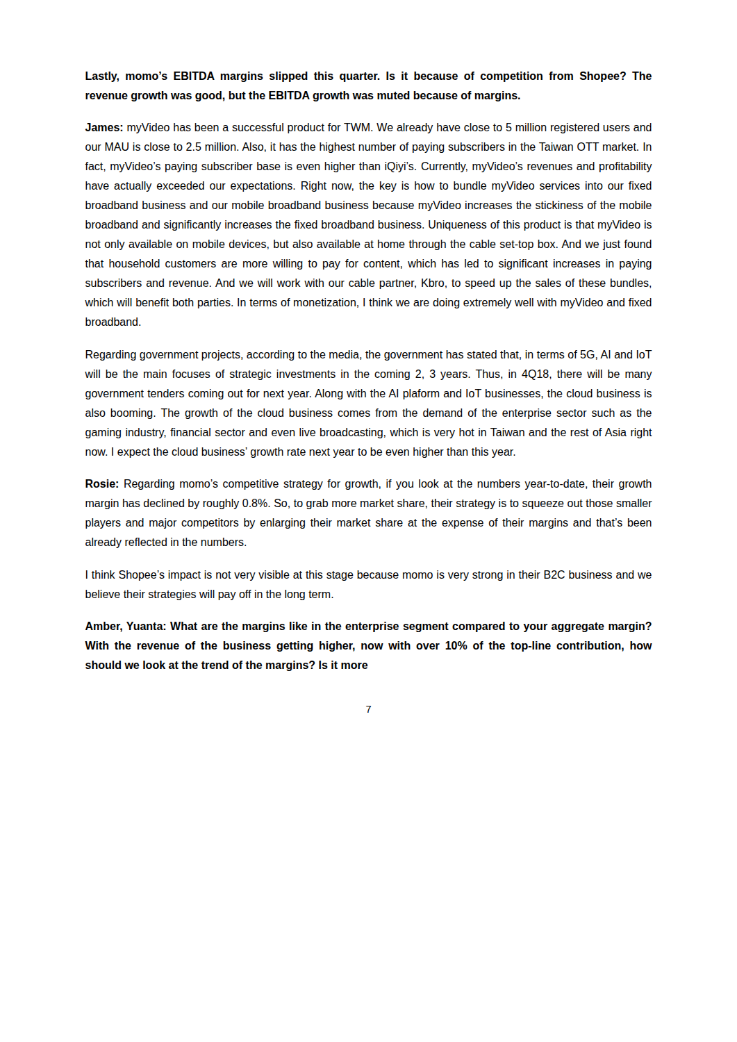Lastly, momo’s EBITDA margins slipped this quarter. Is it because of competition from Shopee? The revenue growth was good, but the EBITDA growth was muted because of margins.
James: myVideo has been a successful product for TWM. We already have close to 5 million registered users and our MAU is close to 2.5 million. Also, it has the highest number of paying subscribers in the Taiwan OTT market. In fact, myVideo’s paying subscriber base is even higher than iQiyi’s. Currently, myVideo’s revenues and profitability have actually exceeded our expectations. Right now, the key is how to bundle myVideo services into our fixed broadband business and our mobile broadband business because myVideo increases the stickiness of the mobile broadband and significantly increases the fixed broadband business. Uniqueness of this product is that myVideo is not only available on mobile devices, but also available at home through the cable set-top box. And we just found that household customers are more willing to pay for content, which has led to significant increases in paying subscribers and revenue. And we will work with our cable partner, Kbro, to speed up the sales of these bundles, which will benefit both parties. In terms of monetization, I think we are doing extremely well with myVideo and fixed broadband.
Regarding government projects, according to the media, the government has stated that, in terms of 5G, AI and IoT will be the main focuses of strategic investments in the coming 2, 3 years. Thus, in 4Q18, there will be many government tenders coming out for next year. Along with the AI plaform and IoT businesses, the cloud business is also booming. The growth of the cloud business comes from the demand of the enterprise sector such as the gaming industry, financial sector and even live broadcasting, which is very hot in Taiwan and the rest of Asia right now. I expect the cloud business’ growth rate next year to be even higher than this year.
Rosie: Regarding momo’s competitive strategy for growth, if you look at the numbers year-to-date, their growth margin has declined by roughly 0.8%. So, to grab more market share, their strategy is to squeeze out those smaller players and major competitors by enlarging their market share at the expense of their margins and that’s been already reflected in the numbers.
I think Shopee’s impact is not very visible at this stage because momo is very strong in their B2C business and we believe their strategies will pay off in the long term.
Amber, Yuanta: What are the margins like in the enterprise segment compared to your aggregate margin? With the revenue of the business getting higher, now with over 10% of the top-line contribution, how should we look at the trend of the margins? Is it more
7